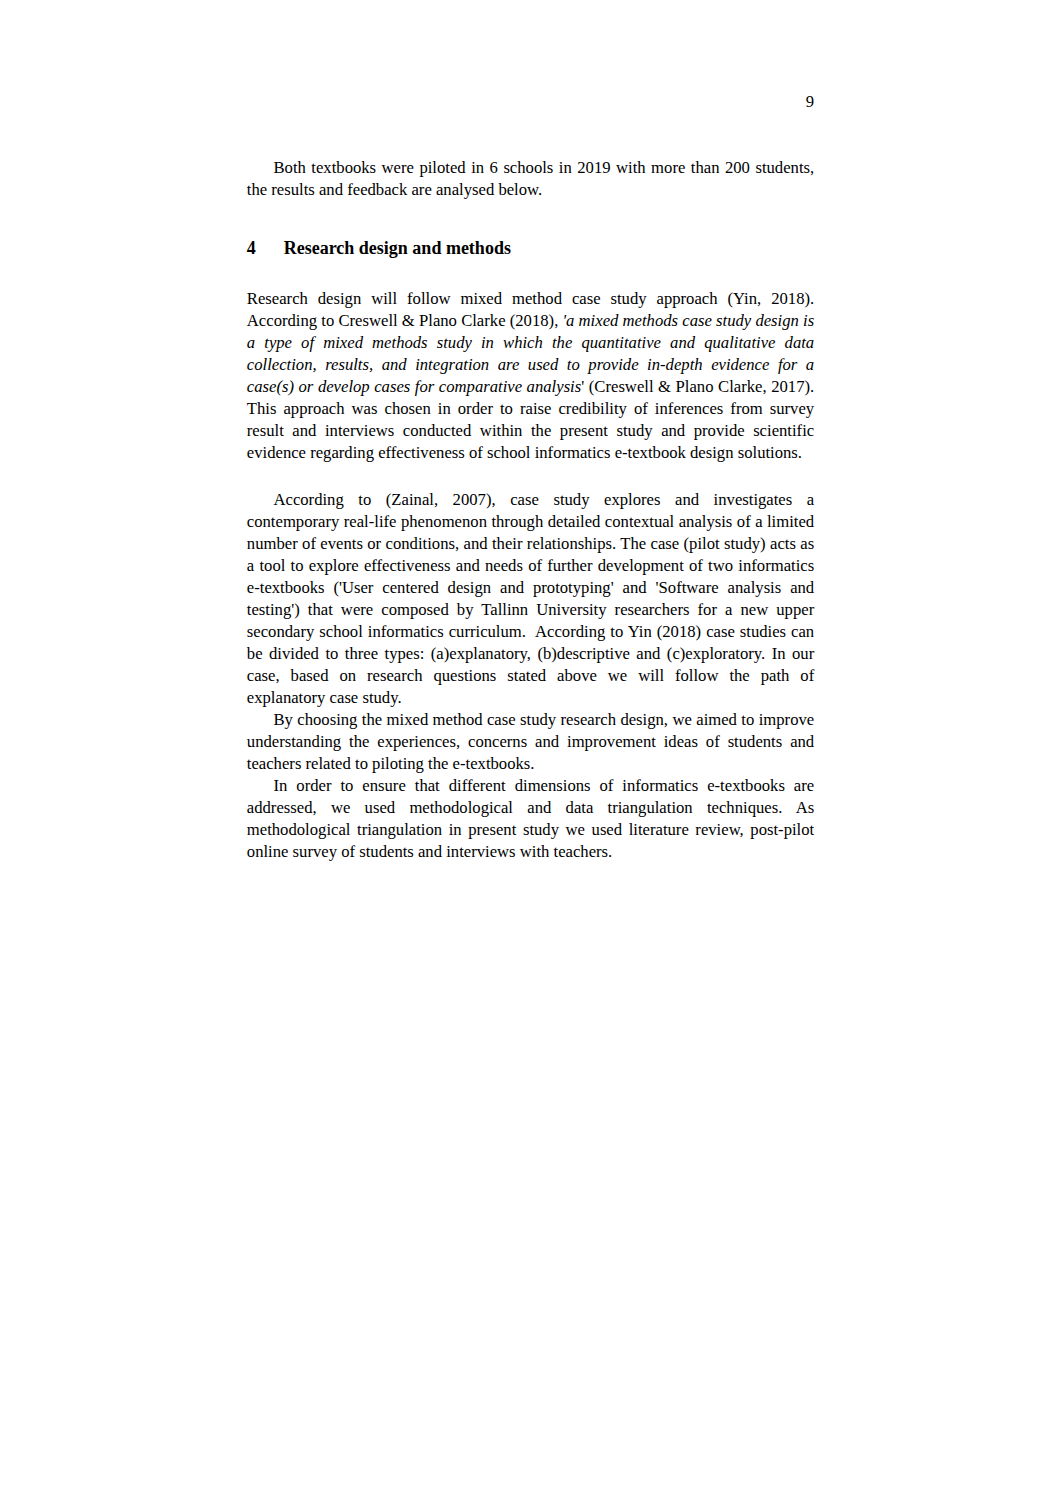9
Both textbooks were piloted in 6 schools in 2019 with more than 200 students, the results and feedback are analysed below.
4 Research design and methods
Research design will follow mixed method case study approach (Yin, 2018). According to Creswell & Plano Clarke (2018), 'a mixed methods case study design is a type of mixed methods study in which the quantitative and qualitative data collection, results, and integration are used to provide in-depth evidence for a case(s) or develop cases for comparative analysis' (Creswell & Plano Clarke, 2017). This approach was chosen in order to raise credibility of inferences from survey result and interviews conducted within the present study and provide scientific evidence regarding effectiveness of school informatics e-textbook design solutions.
According to (Zainal, 2007), case study explores and investigates a contemporary real-life phenomenon through detailed contextual analysis of a limited number of events or conditions, and their relationships. The case (pilot study) acts as a tool to explore effectiveness and needs of further development of two informatics e-textbooks ('User centered design and prototyping' and 'Software analysis and testing') that were composed by Tallinn University researchers for a new upper secondary school informatics curriculum. According to Yin (2018) case studies can be divided to three types: (a)explanatory, (b)descriptive and (c)exploratory. In our case, based on research questions stated above we will follow the path of explanatory case study.
By choosing the mixed method case study research design, we aimed to improve understanding the experiences, concerns and improvement ideas of students and teachers related to piloting the e-textbooks.
In order to ensure that different dimensions of informatics e-textbooks are addressed, we used methodological and data triangulation techniques. As methodological triangulation in present study we used literature review, post-pilot online survey of students and interviews with teachers.